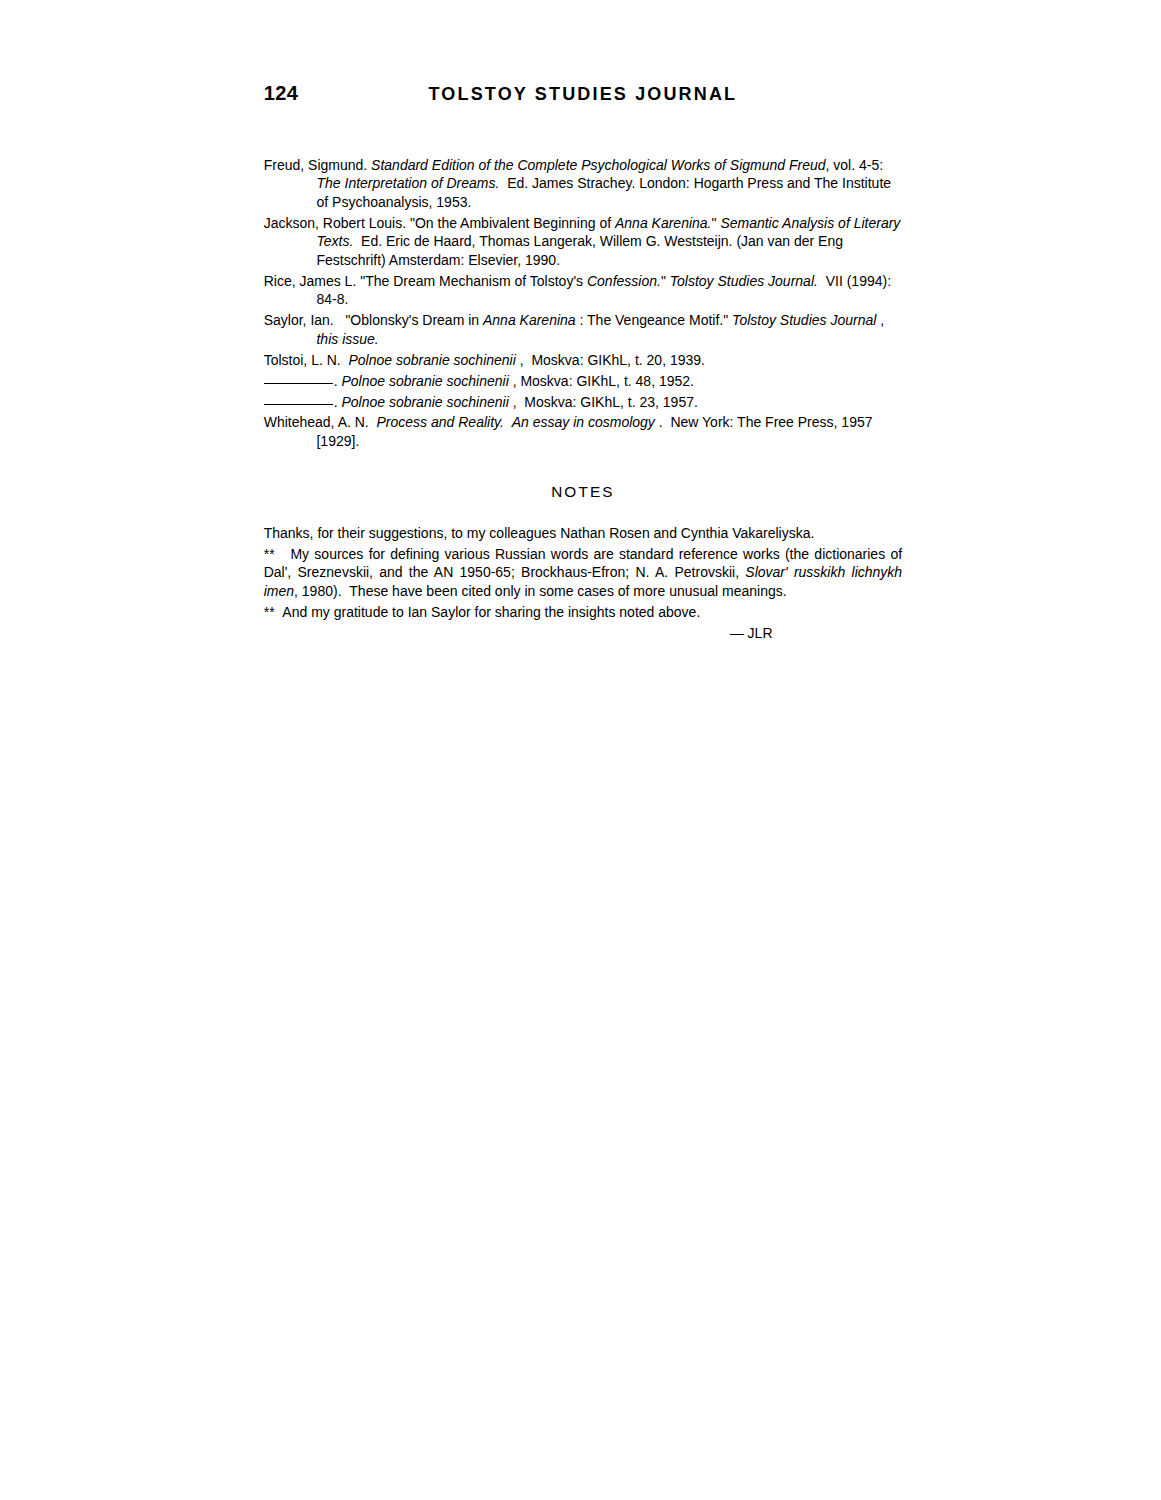124
TOLSTOY STUDIES JOURNAL
Freud, Sigmund. Standard Edition of the Complete Psychological Works of Sigmund Freud, vol. 4-5: The Interpretation of Dreams. Ed. James Strachey. London: Hogarth Press and The Institute of Psychoanalysis, 1953.
Jackson, Robert Louis. "On the Ambivalent Beginning of Anna Karenina." Semantic Analysis of Literary Texts. Ed. Eric de Haard, Thomas Langerak, Willem G. Weststeijn. (Jan van der Eng Festschrift) Amsterdam: Elsevier, 1990.
Rice, James L. "The Dream Mechanism of Tolstoy's Confession." Tolstoy Studies Journal. VII (1994): 84-8.
Saylor, Ian. "Oblonsky's Dream in Anna Karenina : The Vengeance Motif." Tolstoy Studies Journal , this issue.
Tolstoi, L. N. Polnoe sobranie sochinenii , Moskva: GIKhL, t. 20, 1939.
. Polnoe sobranie sochinenii , Moskva: GIKhL, t. 48, 1952.
. Polnoe sobranie sochinenii , Moskva: GIKhL, t. 23, 1957.
Whitehead, A. N. Process and Reality. An essay in cosmology . New York: The Free Press, 1957 [1929].
NOTES
Thanks, for their suggestions, to my colleagues Nathan Rosen and Cynthia Vakareliyska.
** My sources for defining various Russian words are standard reference works (the dictionaries of Dal', Sreznevskii, and the AN 1950-65; Brockhaus-Efron; N. A. Petrovskii, Slovar' russkikh lichnykh imen, 1980). These have been cited only in some cases of more unusual meanings.
** And my gratitude to Ian Saylor for sharing the insights noted above.
— JLR